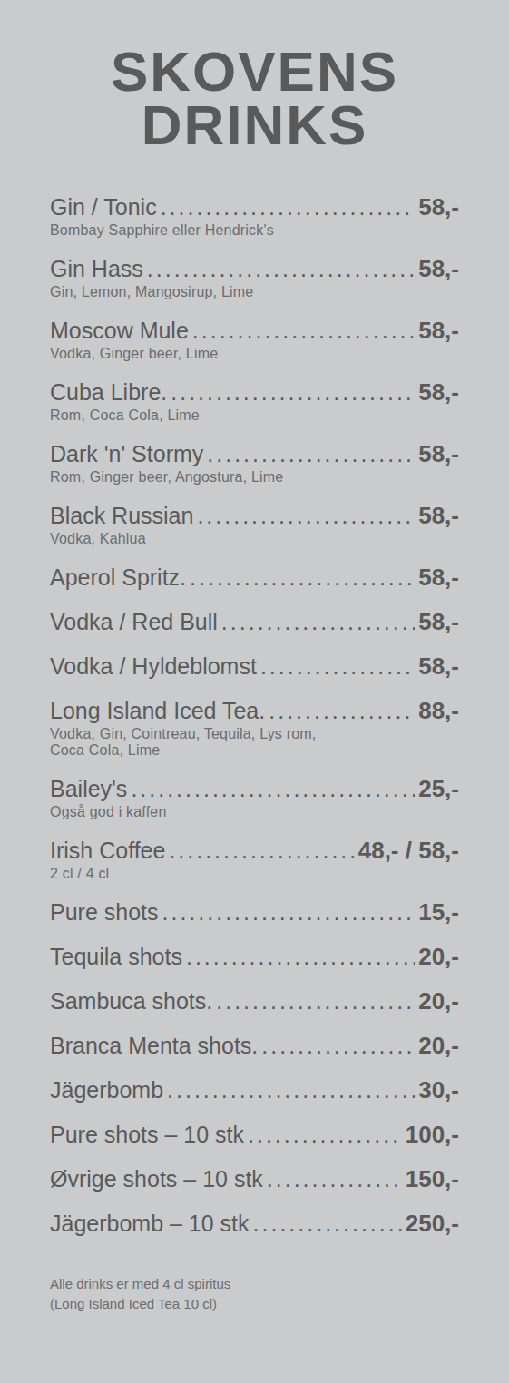Skovens
Drinks
Gin / Tonic ................................ 58,-
Bombay Sapphire eller Hendrick's
Gin Hass ................................ 58,-
Gin, Lemon, Mangosirup, Lime
Moscow Mule ................................ 58,-
Vodka, Ginger beer, Lime
Cuba Libre. ................................ 58,-
Rom, Coca Cola, Lime
Dark 'n' Stormy ................................ 58,-
Rom, Ginger beer, Angostura, Lime
Black Russian ................................ 58,-
Vodka, Kahlua
Aperol Spritz. ................................ 58,-
Vodka / Red Bull ................................ 58,-
Vodka / Hyldeblomst ................................ 58,-
Long Island Iced Tea. ................................ 88,-
Vodka, Gin, Cointreau, Tequila, Lys rom,
Coca Cola, Lime
Bailey's ................................ 25,-
Også god i kaffen
Irish Coffee ................................ 48,- / 58,-
2 cl / 4 cl
Pure shots ................................ 15,-
Tequila shots ................................ 20,-
Sambuca shots. ................................ 20,-
Branca Menta shots. ................................ 20,-
Jägerbomb ................................ 30,-
Pure shots – 10 stk ................................ 100,-
Øvrige shots – 10 stk ................................ 150,-
Jägerbomb – 10 stk ................................ 250,-
Alle drinks er med 4 cl spiritus
(Long Island Iced Tea 10 cl)